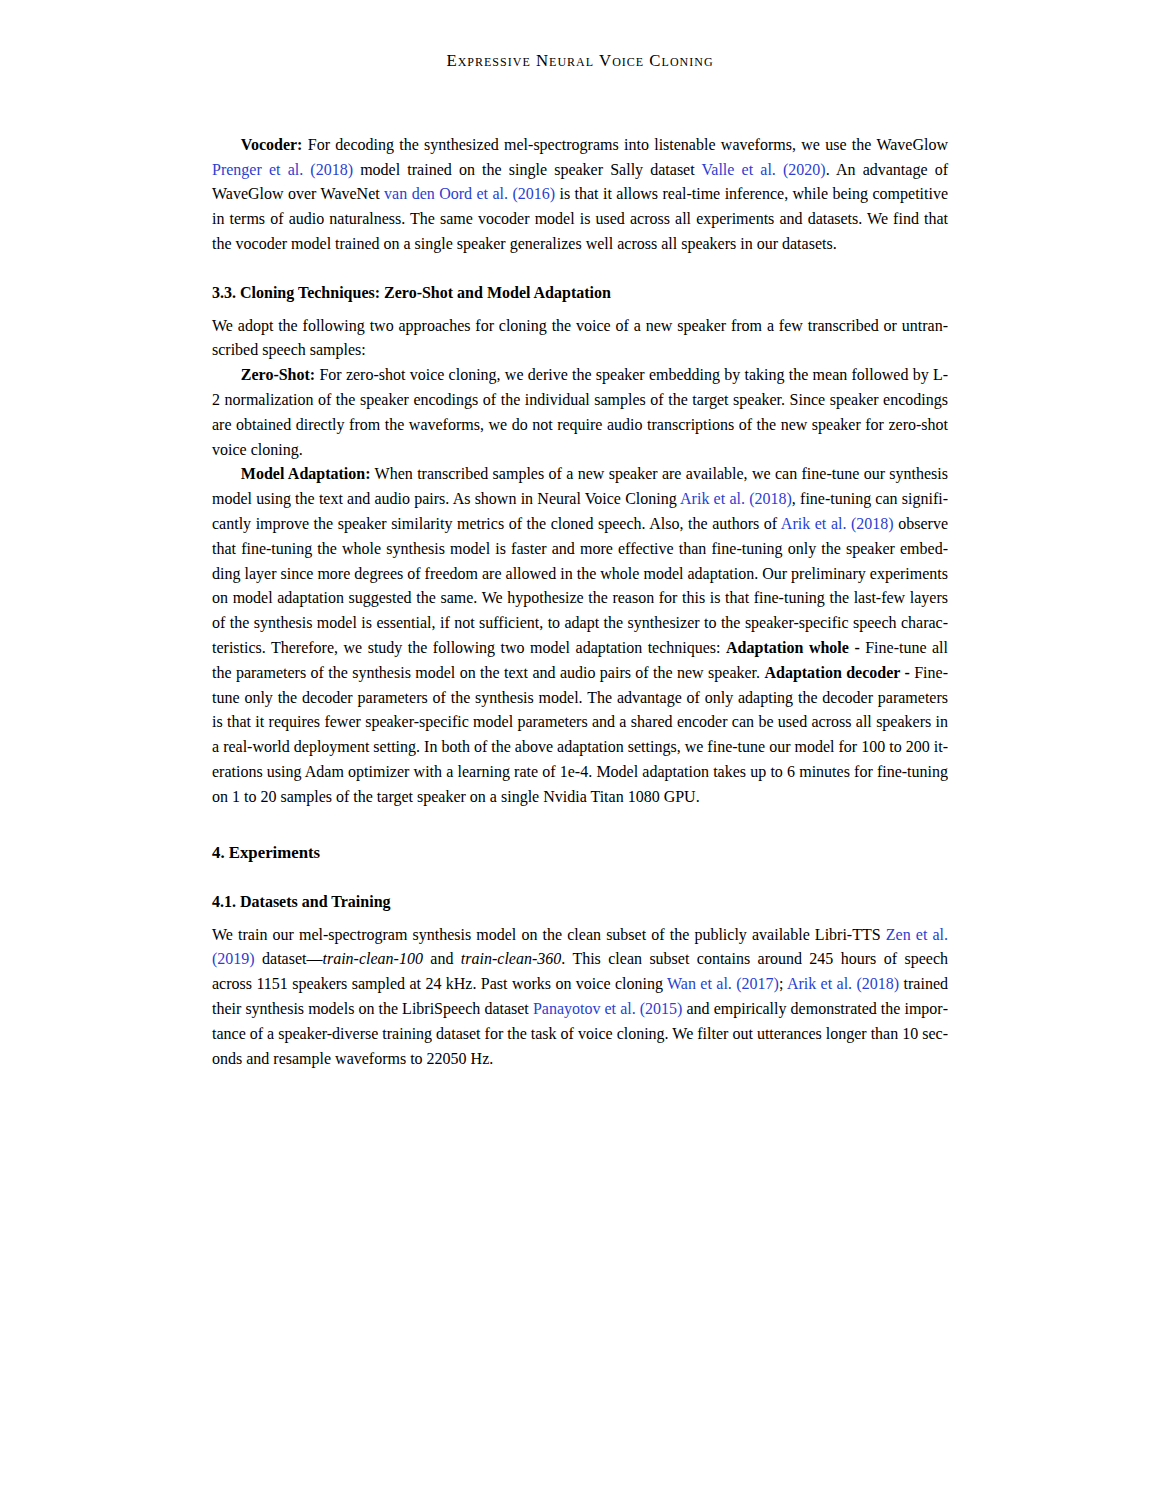Expressive Neural Voice Cloning
Vocoder: For decoding the synthesized mel-spectrograms into listenable waveforms, we use the WaveGlow Prenger et al. (2018) model trained on the single speaker Sally dataset Valle et al. (2020). An advantage of WaveGlow over WaveNet van den Oord et al. (2016) is that it allows real-time inference, while being competitive in terms of audio naturalness. The same vocoder model is used across all experiments and datasets. We find that the vocoder model trained on a single speaker generalizes well across all speakers in our datasets.
3.3. Cloning Techniques: Zero-Shot and Model Adaptation
We adopt the following two approaches for cloning the voice of a new speaker from a few transcribed or untranscribed speech samples:
Zero-Shot: For zero-shot voice cloning, we derive the speaker embedding by taking the mean followed by L-2 normalization of the speaker encodings of the individual samples of the target speaker. Since speaker encodings are obtained directly from the waveforms, we do not require audio transcriptions of the new speaker for zero-shot voice cloning.
Model Adaptation: When transcribed samples of a new speaker are available, we can fine-tune our synthesis model using the text and audio pairs. As shown in Neural Voice Cloning Arik et al. (2018), fine-tuning can significantly improve the speaker similarity metrics of the cloned speech. Also, the authors of Arik et al. (2018) observe that fine-tuning the whole synthesis model is faster and more effective than fine-tuning only the speaker embedding layer since more degrees of freedom are allowed in the whole model adaptation. Our preliminary experiments on model adaptation suggested the same. We hypothesize the reason for this is that fine-tuning the last-few layers of the synthesis model is essential, if not sufficient, to adapt the synthesizer to the speaker-specific speech characteristics. Therefore, we study the following two model adaptation techniques: Adaptation whole - Fine-tune all the parameters of the synthesis model on the text and audio pairs of the new speaker. Adaptation decoder - Fine-tune only the decoder parameters of the synthesis model. The advantage of only adapting the decoder parameters is that it requires fewer speaker-specific model parameters and a shared encoder can be used across all speakers in a real-world deployment setting. In both of the above adaptation settings, we fine-tune our model for 100 to 200 iterations using Adam optimizer with a learning rate of 1e-4. Model adaptation takes up to 6 minutes for fine-tuning on 1 to 20 samples of the target speaker on a single Nvidia Titan 1080 GPU.
4. Experiments
4.1. Datasets and Training
We train our mel-spectrogram synthesis model on the clean subset of the publicly available Libri-TTS Zen et al. (2019) dataset—train-clean-100 and train-clean-360. This clean subset contains around 245 hours of speech across 1151 speakers sampled at 24 kHz. Past works on voice cloning Wan et al. (2017); Arik et al. (2018) trained their synthesis models on the LibriSpeech dataset Panayotov et al. (2015) and empirically demonstrated the importance of a speaker-diverse training dataset for the task of voice cloning. We filter out utterances longer than 10 seconds and resample waveforms to 22050 Hz.